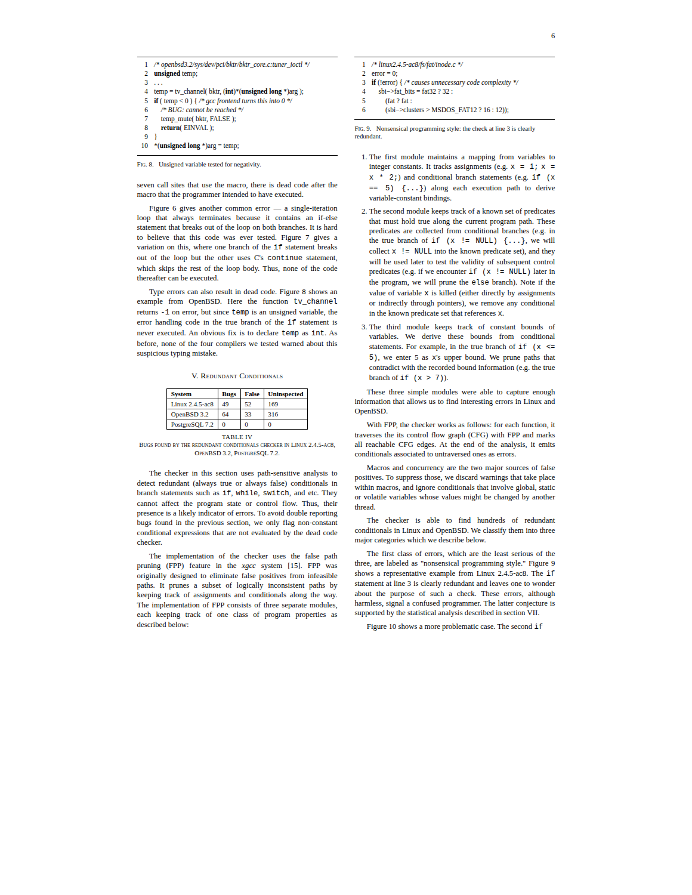6
| 1 | /* openbsd3.2/sys/dev/pci/bktr/bktr_core.c:tuner_ioctl */ |
| 2 | unsigned temp; |
| 3 | . . . |
| 4 | temp = tv_channel( bktr, ( int )*( unsigned long *)arg ); |
| 5 | if ( temp < 0 ) { /* gcc frontend turns this into 0 */ |
| 6 | /* BUG: cannot be reached */ |
| 7 | temp_mute( bktr, FALSE ); |
| 8 | return ( EINVAL ); |
| 9 | } |
| 10 | *( unsigned long *)arg = temp; |
Fig. 8. Unsigned variable tested for negativity.
seven call sites that use the macro, there is dead code after the macro that the programmer intended to have executed.
Figure 6 gives another common error — a single-iteration loop that always terminates because it contains an if-else statement that breaks out of the loop on both branches. It is hard to believe that this code was ever tested. Figure 7 gives a variation on this, where one branch of the if statement breaks out of the loop but the other uses C's continue statement, which skips the rest of the loop body. Thus, none of the code thereafter can be executed.
Type errors can also result in dead code. Figure 8 shows an example from OpenBSD. Here the function tv_channel returns -1 on error, but since temp is an unsigned variable, the error handling code in the true branch of the if statement is never executed. An obvious fix is to declare temp as int. As before, none of the four compilers we tested warned about this suspicious typing mistake.
V. Redundant Conditionals
| System | Bugs | False | Uninspected |
| --- | --- | --- | --- |
| Linux 2.4.5-ac8 | 49 | 52 | 169 |
| OpenBSD 3.2 | 64 | 33 | 316 |
| PostgreSQL 7.2 | 0 | 0 | 0 |
TABLE IV
Bugs found by the redundant conditionals checker in Linux 2.4.5-ac8, OpenBSD 3.2, PostgreSQL 7.2.
The checker in this section uses path-sensitive analysis to detect redundant (always true or always false) conditionals in branch statements such as if, while, switch, and etc. They cannot affect the program state or control flow. Thus, their presence is a likely indicator of errors. To avoid double reporting bugs found in the previous section, we only flag non-constant conditional expressions that are not evaluated by the dead code checker.
The implementation of the checker uses the false path pruning (FPP) feature in the xgcc system [15]. FPP was originally designed to eliminate false positives from infeasible paths. It prunes a subset of logically inconsistent paths by keeping track of assignments and conditionals along the way. The implementation of FPP consists of three separate modules, each keeping track of one class of program properties as described below:
| 1 | /* linux2.4.5-ac8/fs/fat/inode.c */ |
| 2 | error = 0; |
| 3 | if (!error) { /* causes unnecessary code complexity */ |
| 4 | sbi−>fat_bits = fat32 ? 32 : |
| 5 | (fat ? fat : |
| 6 | (sbi−>clusters > MSDOS_FAT12 ? 16 : 12)); |
Fig. 9. Nonsensical programming style: the check at line 3 is clearly redundant.
The first module maintains a mapping from variables to integer constants. It tracks assignments (e.g. x = 1; x = x * 2;) and conditional branch statements (e.g. if (x == 5) {...}) along each execution path to derive variable-constant bindings.
The second module keeps track of a known set of predicates that must hold true along the current program path. These predicates are collected from conditional branches (e.g. in the true branch of if (x != NULL) {...}, we will collect x != NULL into the known predicate set), and they will be used later to test the validity of subsequent control predicates (e.g. if we encounter if (x != NULL) later in the program, we will prune the else branch). Note if the value of variable x is killed (either directly by assignments or indirectly through pointers), we remove any conditional in the known predicate set that references x.
The third module keeps track of constant bounds of variables. We derive these bounds from conditional statements. For example, in the true branch of if (x <= 5), we enter 5 as x's upper bound. We prune paths that contradict with the recorded bound information (e.g. the true branch of if (x > 7)).
These three simple modules were able to capture enough information that allows us to find interesting errors in Linux and OpenBSD.
With FPP, the checker works as follows: for each function, it traverses the its control flow graph (CFG) with FPP and marks all reachable CFG edges. At the end of the analysis, it emits conditionals associated to untraversed ones as errors.
Macros and concurrency are the two major sources of false positives. To suppress those, we discard warnings that take place within macros, and ignore conditionals that involve global, static or volatile variables whose values might be changed by another thread.
The checker is able to find hundreds of redundant conditionals in Linux and OpenBSD. We classify them into three major categories which we describe below.
The first class of errors, which are the least serious of the three, are labeled as "nonsensical programming style." Figure 9 shows a representative example from Linux 2.4.5-ac8. The if statement at line 3 is clearly redundant and leaves one to wonder about the purpose of such a check. These errors, although harmless, signal a confused programmer. The latter conjecture is supported by the statistical analysis described in section VII.
Figure 10 shows a more problematic case. The second if